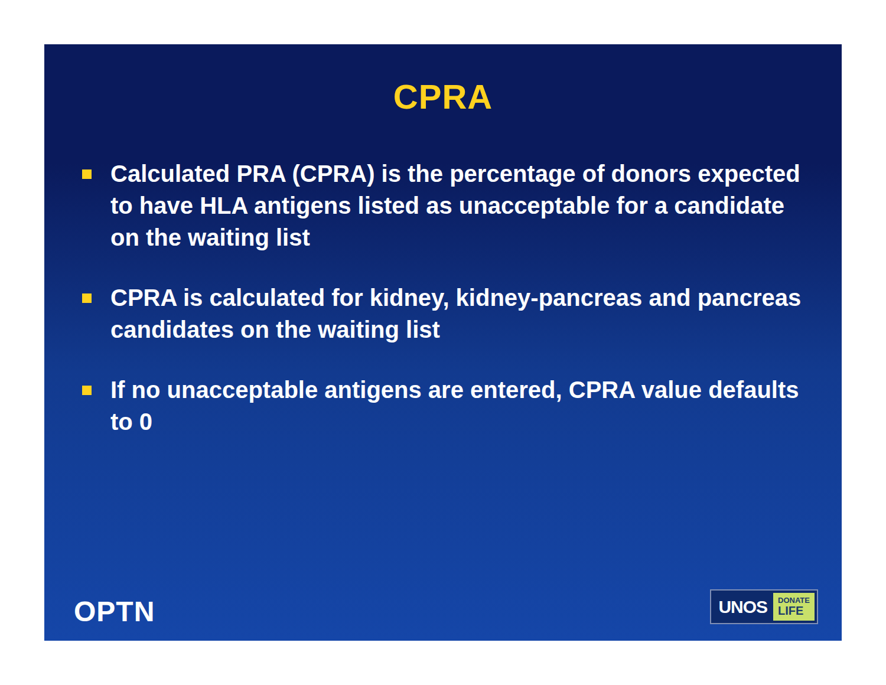CPRA
Calculated PRA (CPRA) is the percentage of donors expected to have HLA antigens listed as unacceptable for a candidate on the waiting list
CPRA is calculated for kidney, kidney-pancreas and pancreas candidates on the waiting list
If no unacceptable antigens are entered, CPRA value defaults to 0
OPTN
UNOS
DONATE LIFE